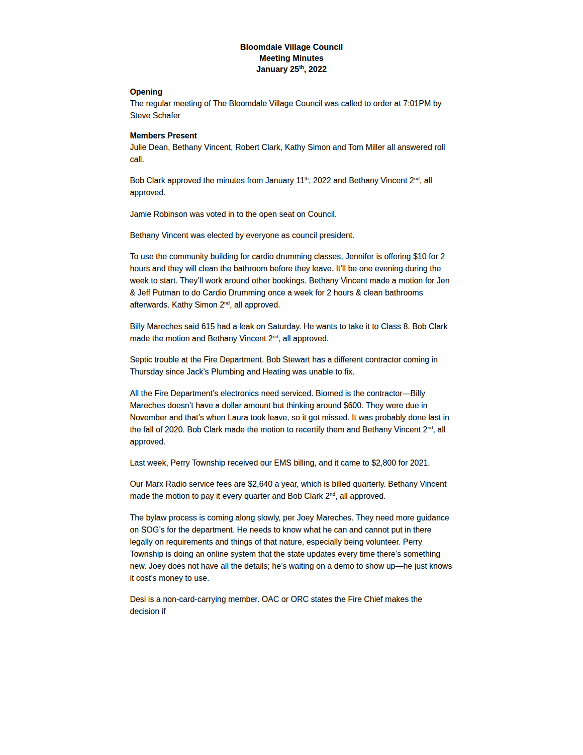Bloomdale Village Council
Meeting Minutes
January 25th, 2022
Opening
The regular meeting of The Bloomdale Village Council was called to order at 7:01PM by Steve Schafer
Members Present
Julie Dean, Bethany Vincent, Robert Clark, Kathy Simon and Tom Miller all answered roll call.
Bob Clark approved the minutes from January 11th, 2022 and Bethany Vincent 2nd, all approved.
Jamie Robinson was voted in to the open seat on Council.
Bethany Vincent was elected by everyone as council president.
To use the community building for cardio drumming classes, Jennifer is offering $10 for 2 hours and they will clean the bathroom before they leave. It’ll be one evening during the week to start. They’ll work around other bookings. Bethany Vincent made a motion for Jen & Jeff Putman to do Cardio Drumming once a week for 2 hours & clean bathrooms afterwards. Kathy Simon 2nd, all approved.
Billy Mareches said 615 had a leak on Saturday. He wants to take it to Class 8. Bob Clark made the motion and Bethany Vincent 2nd, all approved.
Septic trouble at the Fire Department. Bob Stewart has a different contractor coming in Thursday since Jack’s Plumbing and Heating was unable to fix.
All the Fire Department’s electronics need serviced. Biomed is the contractor—Billy Mareches doesn’t have a dollar amount but thinking around $600. They were due in November and that’s when Laura took leave, so it got missed. It was probably done last in the fall of 2020. Bob Clark made the motion to recertify them and Bethany Vincent 2nd, all approved.
Last week, Perry Township received our EMS billing, and it came to $2,800 for 2021.
Our Marx Radio service fees are $2,640 a year, which is billed quarterly. Bethany Vincent made the motion to pay it every quarter and Bob Clark 2nd, all approved.
The bylaw process is coming along slowly, per Joey Mareches. They need more guidance on SOG’s for the department. He needs to know what he can and cannot put in there legally on requirements and things of that nature, especially being volunteer. Perry Township is doing an online system that the state updates every time there’s something new. Joey does not have all the details; he’s waiting on a demo to show up—he just knows it cost’s money to use.
Desi is a non-card-carrying member. OAC or ORC states the Fire Chief makes the decision if